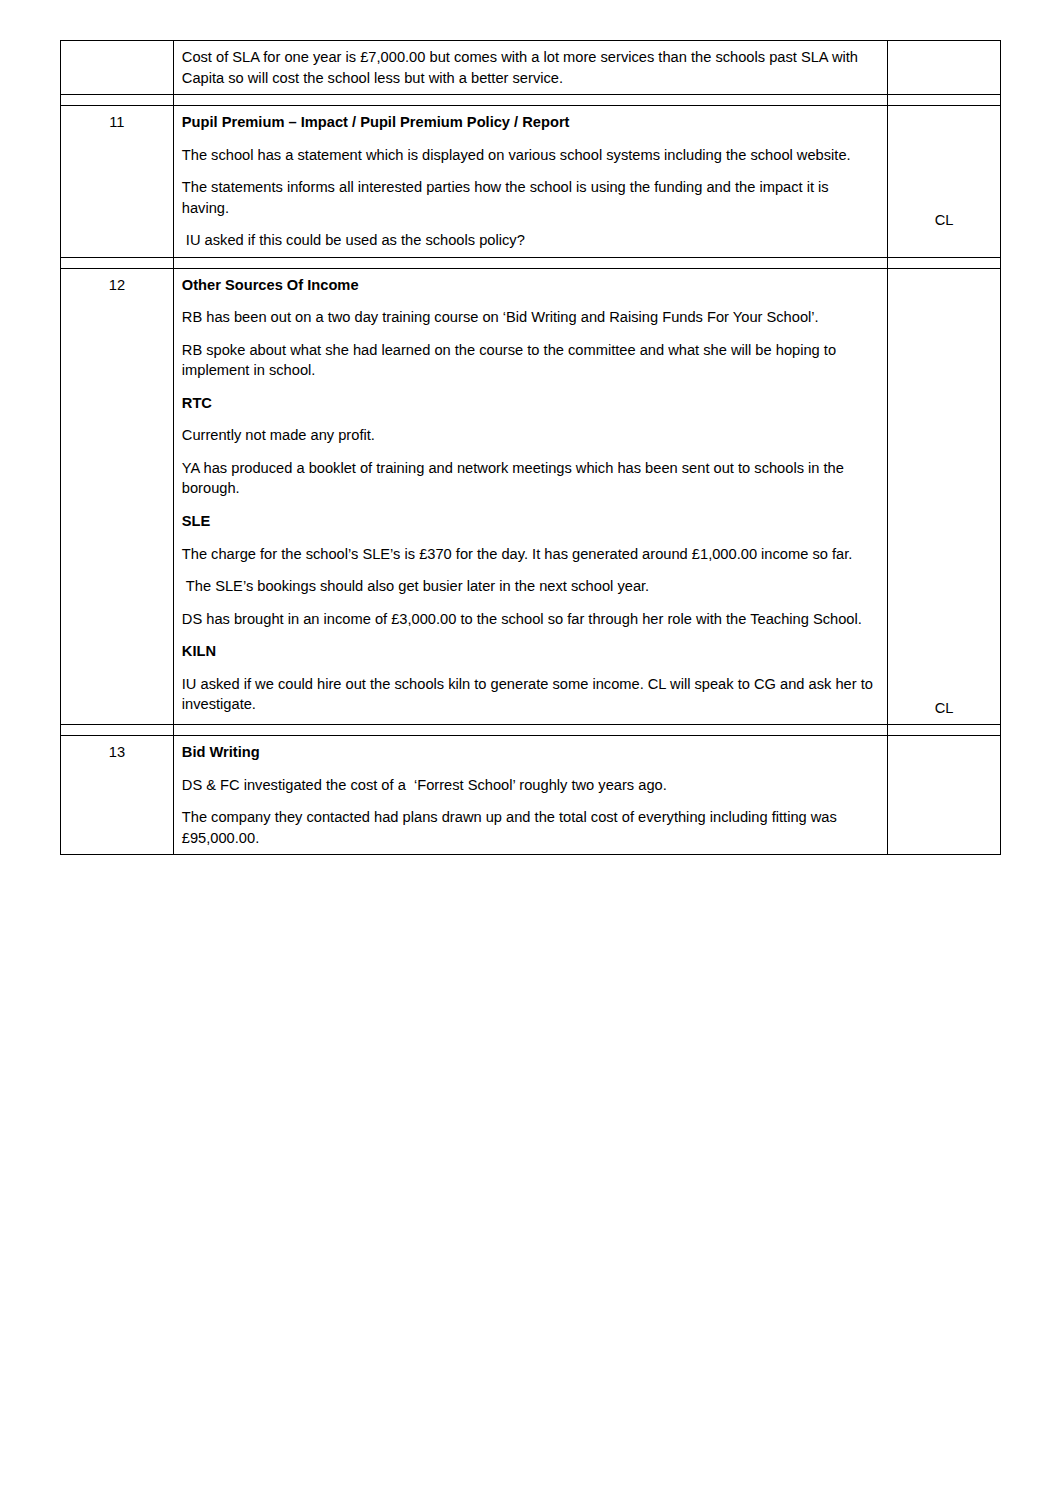| | Cost of SLA for one year is £7,000.00 but comes with a lot more services than the schools past SLA with Capita so will cost the school less but with a better service. | |
| 11 | Pupil Premium – Impact / Pupil Premium Policy / Report The school has a statement which is displayed on various school systems including the school website. The statements informs all interested parties how the school is using the funding and the impact it is having. IU asked if this could be used as the schools policy? | CL |
| 12 | Other Sources Of Income RB has been out on a two day training course on ‘Bid Writing and Raising Funds For Your School’. RB spoke about what she had learned on the course to the committee and what she will be hoping to implement in school. RTC Currently not made any profit. YA has produced a booklet of training and network meetings which has been sent out to schools in the borough. SLE The charge for the school’s SLE’s is £370 for the day. It has generated around £1,000.00 income so far. The SLE’s bookings should also get busier later in the next school year. DS has brought in an income of £3,000.00 to the school so far through her role with the Teaching School. KILN IU asked if we could hire out the schools kiln to generate some income. CL will speak to CG and ask her to investigate. | CL |
| 13 | Bid Writing DS & FC investigated the cost of a ‘Forrest School’ roughly two years ago. The company they contacted had plans drawn up and the total cost of everything including fitting was £95,000.00. | |